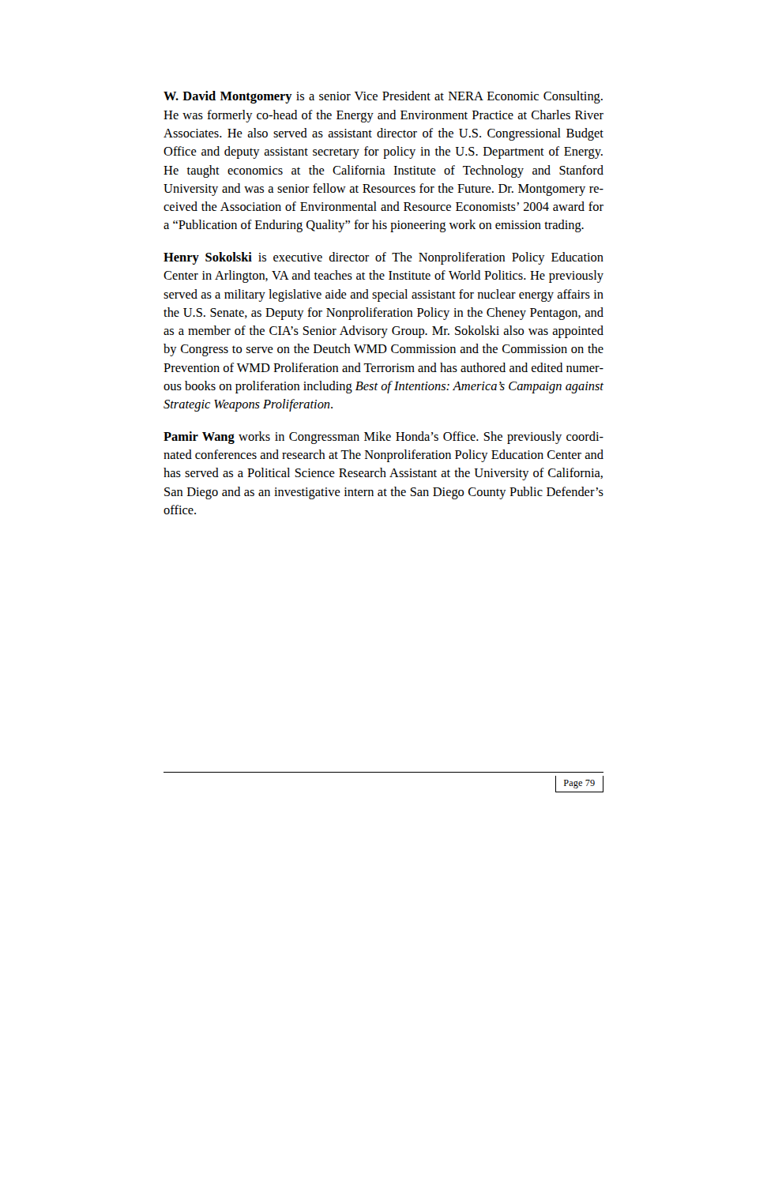W. David Montgomery is a senior Vice President at NERA Economic Consulting. He was formerly co-head of the Energy and Environment Practice at Charles River Associates. He also served as assistant director of the U.S. Congressional Budget Office and deputy assistant secretary for policy in the U.S. Department of Energy. He taught economics at the California Institute of Technology and Stanford University and was a senior fellow at Resources for the Future. Dr. Montgomery received the Association of Environmental and Resource Economists’ 2004 award for a “Publication of Enduring Quality” for his pioneering work on emission trading.
Henry Sokolski is executive director of The Nonproliferation Policy Education Center in Arlington, VA and teaches at the Institute of World Politics. He previously served as a military legislative aide and special assistant for nuclear energy affairs in the U.S. Senate, as Deputy for Nonproliferation Policy in the Cheney Pentagon, and as a member of the CIA’s Senior Advisory Group. Mr. Sokolski also was appointed by Congress to serve on the Deutch WMD Commission and the Commission on the Prevention of WMD Proliferation and Terrorism and has authored and edited numerous books on proliferation including Best of Intentions: America’s Campaign against Strategic Weapons Proliferation.
Pamir Wang works in Congressman Mike Honda’s Office. She previously coordinated conferences and research at The Nonproliferation Policy Education Center and has served as a Political Science Research Assistant at the University of California, San Diego and as an investigative intern at the San Diego County Public Defender’s office.
Page 79